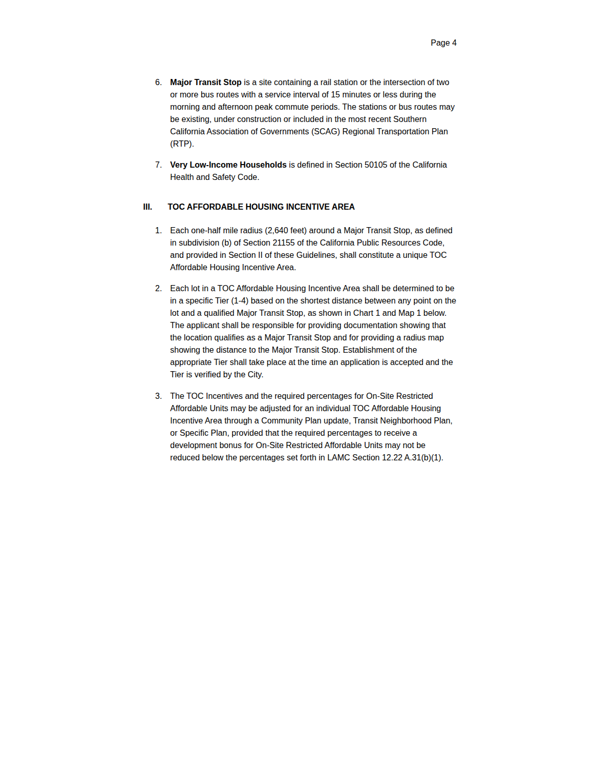Page 4
Major Transit Stop is a site containing a rail station or the intersection of two or more bus routes with a service interval of 15 minutes or less during the morning and afternoon peak commute periods. The stations or bus routes may be existing, under construction or included in the most recent Southern California Association of Governments (SCAG) Regional Transportation Plan (RTP).
Very Low-Income Households is defined in Section 50105 of the California Health and Safety Code.
III. TOC AFFORDABLE HOUSING INCENTIVE AREA
Each one-half mile radius (2,640 feet) around a Major Transit Stop, as defined in subdivision (b) of Section 21155 of the California Public Resources Code, and provided in Section II of these Guidelines, shall constitute a unique TOC Affordable Housing Incentive Area.
Each lot in a TOC Affordable Housing Incentive Area shall be determined to be in a specific Tier (1-4) based on the shortest distance between any point on the lot and a qualified Major Transit Stop, as shown in Chart 1 and Map 1 below. The applicant shall be responsible for providing documentation showing that the location qualifies as a Major Transit Stop and for providing a radius map showing the distance to the Major Transit Stop. Establishment of the appropriate Tier shall take place at the time an application is accepted and the Tier is verified by the City.
The TOC Incentives and the required percentages for On-Site Restricted Affordable Units may be adjusted for an individual TOC Affordable Housing Incentive Area through a Community Plan update, Transit Neighborhood Plan, or Specific Plan, provided that the required percentages to receive a development bonus for On-Site Restricted Affordable Units may not be reduced below the percentages set forth in LAMC Section 12.22 A.31(b)(1).